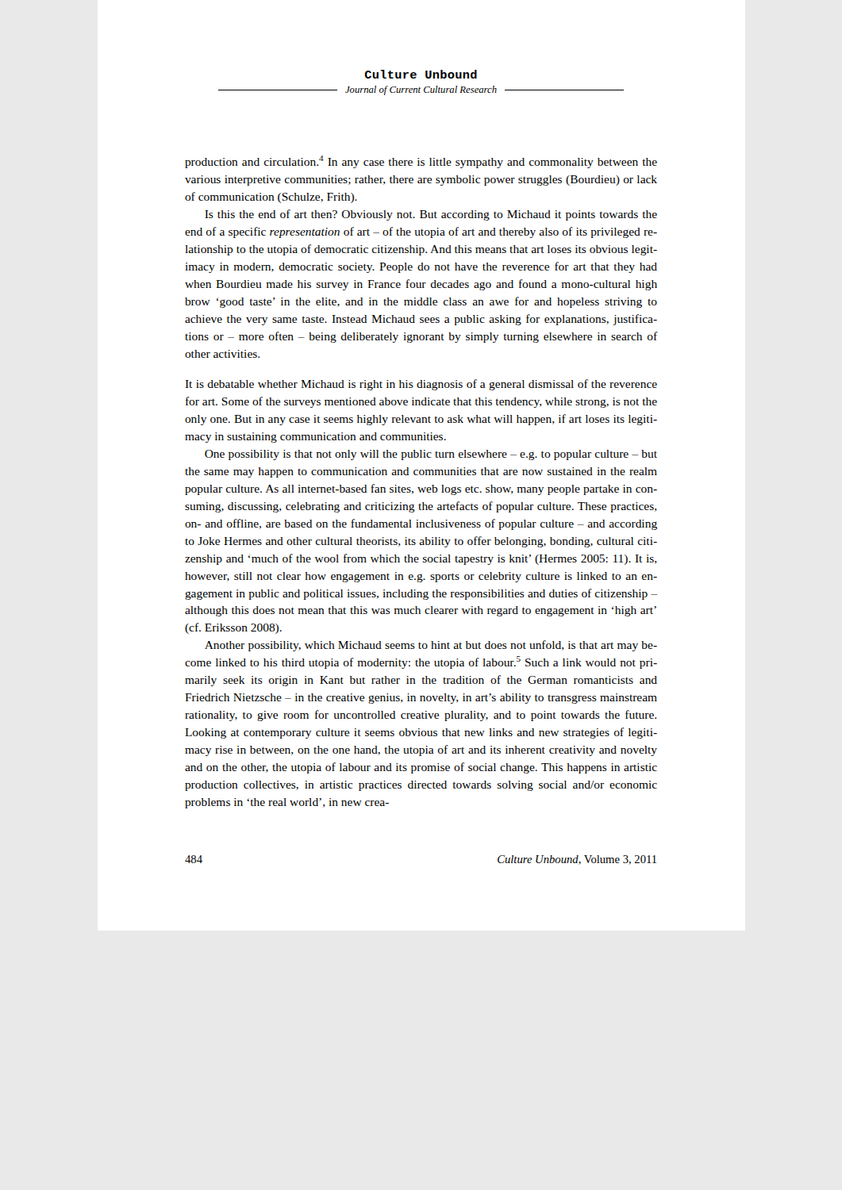Culture Unbound
Journal of Current Cultural Research
production and circulation.4 In any case there is little sympathy and commonality between the various interpretive communities; rather, there are symbolic power struggles (Bourdieu) or lack of communication (Schulze, Frith).
Is this the end of art then? Obviously not. But according to Michaud it points towards the end of a specific representation of art – of the utopia of art and thereby also of its privileged relationship to the utopia of democratic citizenship. And this means that art loses its obvious legitimacy in modern, democratic society. People do not have the reverence for art that they had when Bourdieu made his survey in France four decades ago and found a mono-cultural high brow ‘good taste’ in the elite, and in the middle class an awe for and hopeless striving to achieve the very same taste. Instead Michaud sees a public asking for explanations, justifications or – more often – being deliberately ignorant by simply turning elsewhere in search of other activities.
It is debatable whether Michaud is right in his diagnosis of a general dismissal of the reverence for art. Some of the surveys mentioned above indicate that this tendency, while strong, is not the only one. But in any case it seems highly relevant to ask what will happen, if art loses its legitimacy in sustaining communication and communities.
One possibility is that not only will the public turn elsewhere – e.g. to popular culture – but the same may happen to communication and communities that are now sustained in the realm popular culture. As all internet-based fan sites, web logs etc. show, many people partake in consuming, discussing, celebrating and criticizing the artefacts of popular culture. These practices, on- and offline, are based on the fundamental inclusiveness of popular culture – and according to Joke Hermes and other cultural theorists, its ability to offer belonging, bonding, cultural citizenship and ‘much of the wool from which the social tapestry is knit’ (Hermes 2005: 11). It is, however, still not clear how engagement in e.g. sports or celebrity culture is linked to an engagement in public and political issues, including the responsibilities and duties of citizenship – although this does not mean that this was much clearer with regard to engagement in ‘high art’ (cf. Eriksson 2008).
Another possibility, which Michaud seems to hint at but does not unfold, is that art may become linked to his third utopia of modernity: the utopia of labour.5 Such a link would not primarily seek its origin in Kant but rather in the tradition of the German romanticists and Friedrich Nietzsche – in the creative genius, in novelty, in art’s ability to transgress mainstream rationality, to give room for uncontrolled creative plurality, and to point towards the future. Looking at contemporary culture it seems obvious that new links and new strategies of legitimacy rise in between, on the one hand, the utopia of art and its inherent creativity and novelty and on the other, the utopia of labour and its promise of social change. This happens in artistic production collectives, in artistic practices directed towards solving social and/or economic problems in ‘the real world’, in new crea-
484 Culture Unbound, Volume 3, 2011